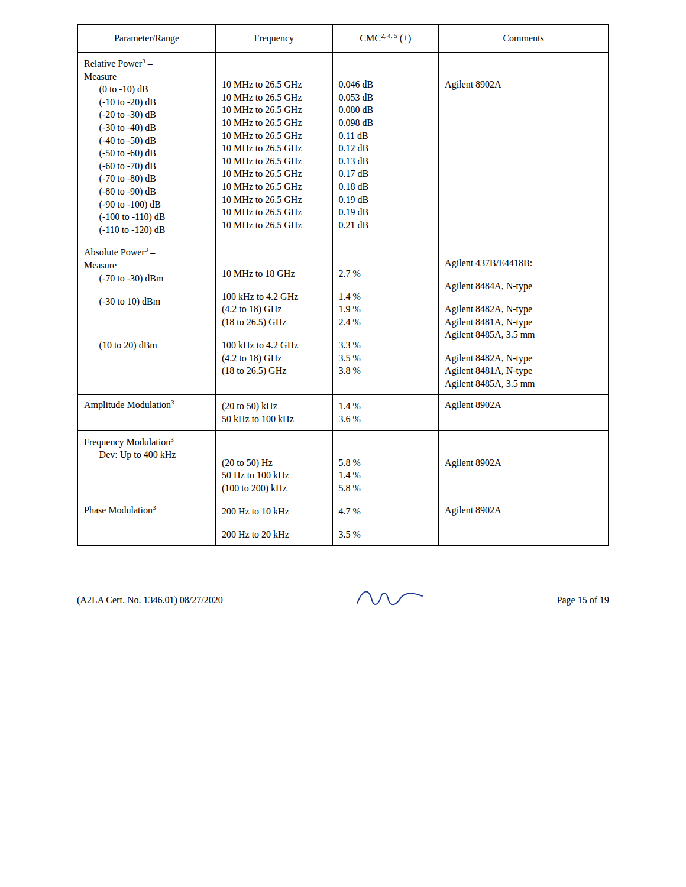| Parameter/Range | Frequency | CMC 2, 4, 5 (±) | Comments |
| --- | --- | --- | --- |
| Relative Power 3 – Measure (0 to -10) dB (-10 to -20) dB (-20 to -30) dB (-30 to -40) dB (-40 to -50) dB (-50 to -60) dB (-60 to -70) dB (-70 to -80) dB (-80 to -90) dB (-90 to -100) dB (-100 to -110) dB (-110 to -120) dB | 10 MHz to 26.5 GHz 10 MHz to 26.5 GHz 10 MHz to 26.5 GHz 10 MHz to 26.5 GHz 10 MHz to 26.5 GHz 10 MHz to 26.5 GHz 10 MHz to 26.5 GHz 10 MHz to 26.5 GHz 10 MHz to 26.5 GHz 10 MHz to 26.5 GHz 10 MHz to 26.5 GHz 10 MHz to 26.5 GHz | 0.046 dB 0.053 dB 0.080 dB 0.098 dB 0.11 dB 0.12 dB 0.13 dB 0.17 dB 0.18 dB 0.19 dB 0.19 dB 0.21 dB | Agilent 8902A |
| Absolute Power 3 – Measure (-70 to -30) dBm (-30 to 10) dBm (10 to 20) dBm | 10 MHz to 18 GHz 100 kHz to 4.2 GHz (4.2 to 18) GHz (18 to 26.5) GHz 100 kHz to 4.2 GHz (4.2 to 18) GHz (18 to 26.5) GHz | 2.7 % 1.4 % 1.9 % 2.4 % 3.3 % 3.5 % 3.8 % | Agilent 437B/E4418B: Agilent 8484A, N-type Agilent 8482A, N-type Agilent 8481A, N-type Agilent 8485A, 3.5 mm Agilent 8482A, N-type Agilent 8481A, N-type Agilent 8485A, 3.5 mm |
| Amplitude Modulation 3 | (20 to 50) kHz 50 kHz to 100 kHz | 1.4 % 3.6 % | Agilent 8902A |
| Frequency Modulation 3 Dev: Up to 400 kHz | (20 to 50) Hz 50 Hz to 100 kHz (100 to 200) kHz | 5.8 % 1.4 % 5.8 % | Agilent 8902A |
| Phase Modulation 3 | 200 Hz to 10 kHz 200 Hz to 20 kHz | 4.7 % 3.5 % | Agilent 8902A |
(A2LA Cert. No. 1346.01) 08/27/2020
Page 15 of 19